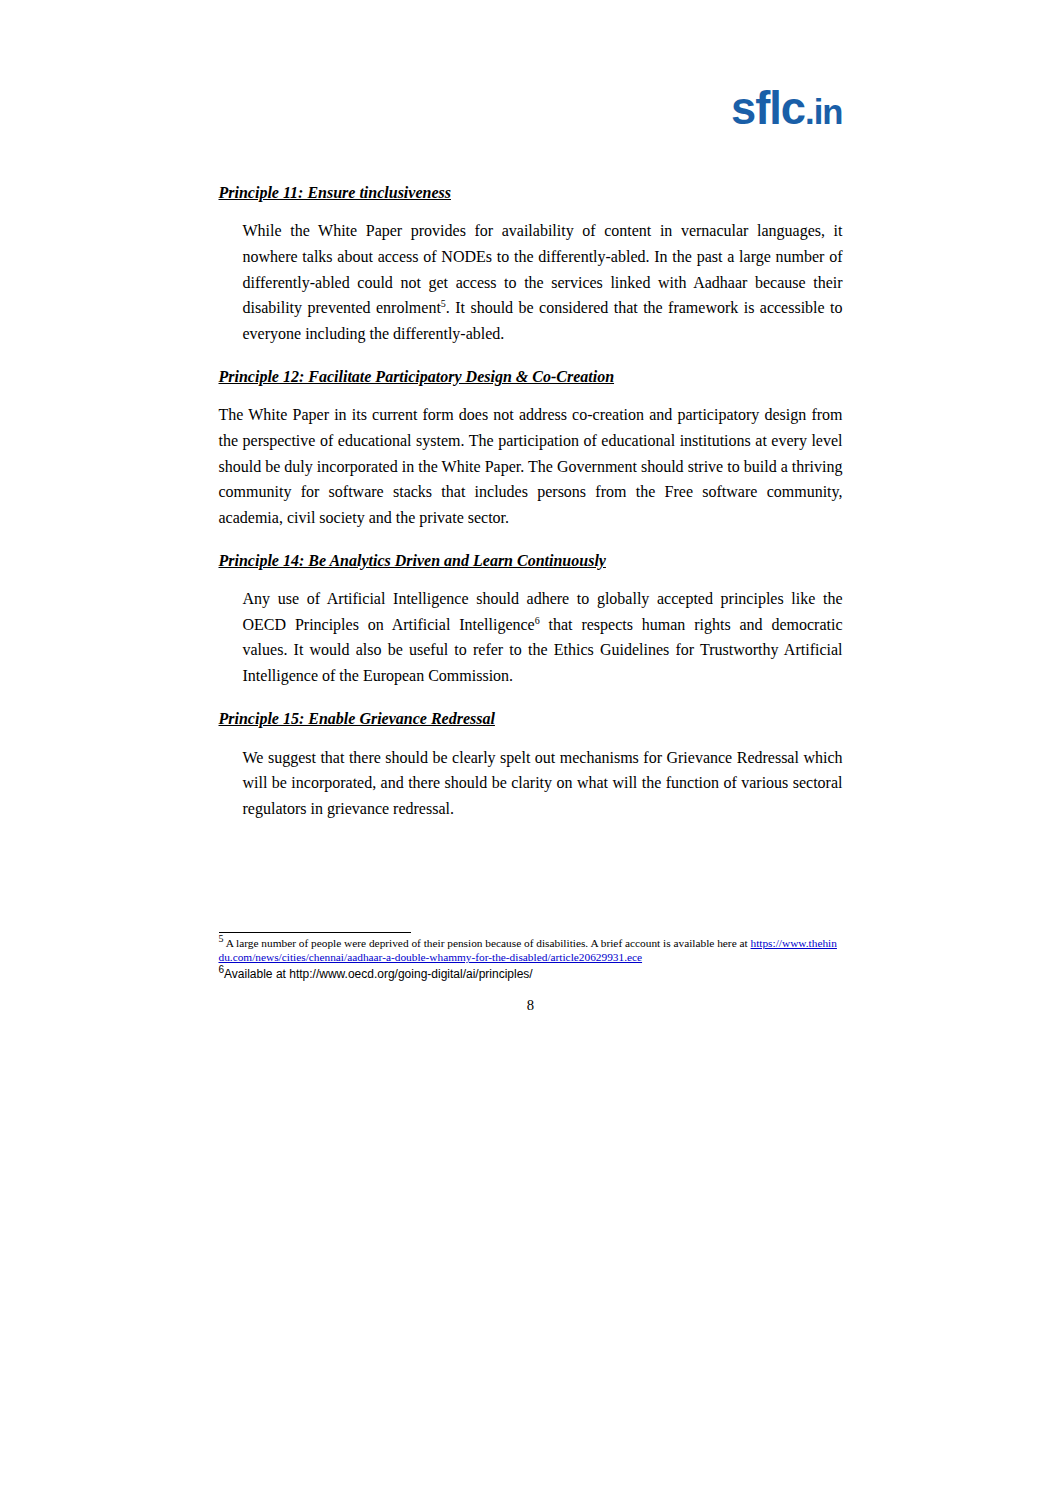sflc.in
Principle 11: Ensure tinclusiveness
While the White Paper provides for availability of content in vernacular languages, it nowhere talks about access of NODEs to the differently-abled. In the past a large number of differently-abled could not get access to the services linked with Aadhaar because their disability prevented enrolment5. It should be considered that the framework is accessible to everyone including the differently-abled.
Principle 12: Facilitate Participatory Design & Co-Creation
The White Paper in its current form does not address co-creation and participatory design from the perspective of educational system. The participation of educational institutions at every level should be duly incorporated in the White Paper. The Government should strive to build a thriving community for software stacks that includes persons from the Free software community, academia, civil society and the private sector.
Principle 14: Be Analytics Driven and Learn Continuously
Any use of Artificial Intelligence should adhere to globally accepted principles like the OECD Principles on Artificial Intelligence6 that respects human rights and democratic values. It would also be useful to refer to the Ethics Guidelines for Trustworthy Artificial Intelligence of the European Commission.
Principle 15: Enable Grievance Redressal
We suggest that there should be clearly spelt out mechanisms for Grievance Redressal which will be incorporated, and there should be clarity on what will the function of various sectoral regulators in grievance redressal.
5 A large number of people were deprived of their pension because of disabilities. A brief account is available here at https://www.thehindu.com/news/cities/chennai/aadhaar-a-double-whammy-for-the-disabled/article20629931.ece
6Available at http://www.oecd.org/going-digital/ai/principles/
8